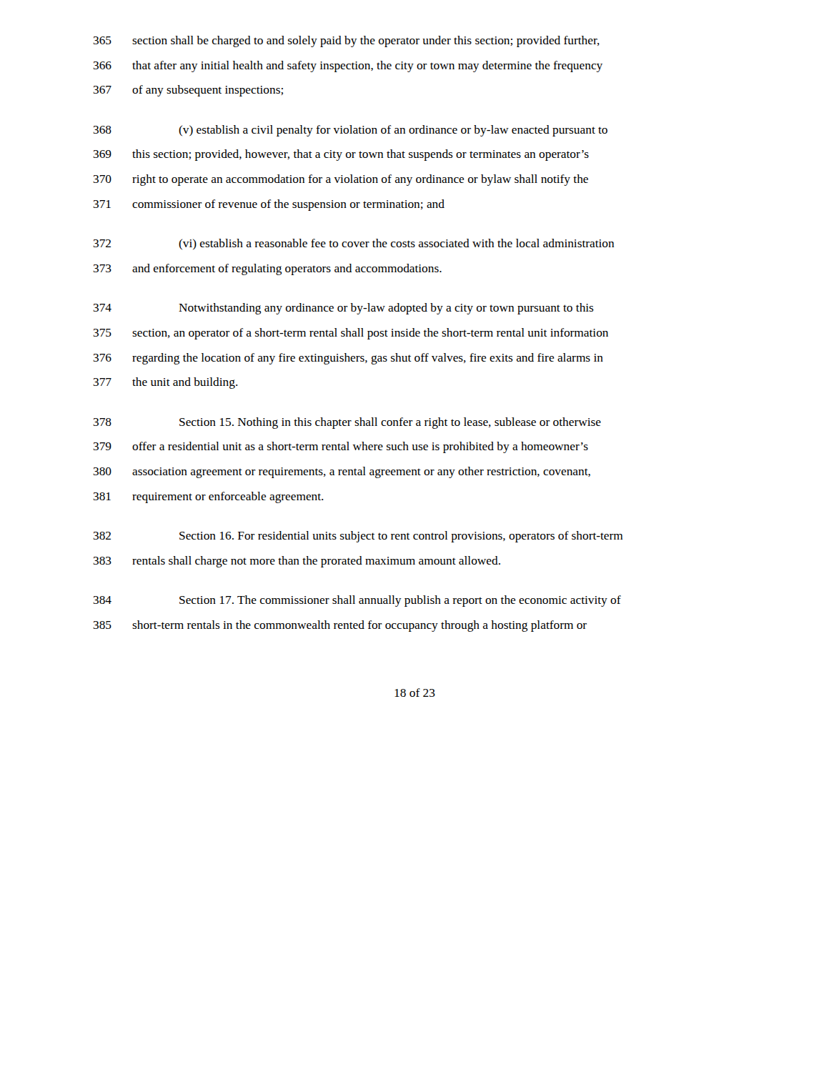365
section shall be charged to and solely paid by the operator under this section; provided further,
366
that after any initial health and safety inspection, the city or town may determine the frequency
367
of any subsequent inspections;
368
(v) establish a civil penalty for violation of an ordinance or by-law enacted pursuant to
369
this section; provided, however, that a city or town that suspends or terminates an operator’s
370
right to operate an accommodation for a violation of any ordinance or bylaw shall notify the
371
commissioner of revenue of the suspension or termination; and
372
(vi) establish a reasonable fee to cover the costs associated with the local administration
373
and enforcement of regulating operators and accommodations.
374
Notwithstanding any ordinance or by-law adopted by a city or town pursuant to this
375
section, an operator of a short-term rental shall post inside the short-term rental unit information
376
regarding the location of any fire extinguishers, gas shut off valves, fire exits and fire alarms in
377
the unit and building.
378
Section 15. Nothing in this chapter shall confer a right to lease, sublease or otherwise
379
offer a residential unit as a short-term rental where such use is prohibited by a homeowner’s
380
association agreement or requirements, a rental agreement or any other restriction, covenant,
381
requirement or enforceable agreement.
382
Section 16. For residential units subject to rent control provisions, operators of short-term
383
rentals shall charge not more than the prorated maximum amount allowed.
384
Section 17. The commissioner shall annually publish a report on the economic activity of
385
short-term rentals in the commonwealth rented for occupancy through a hosting platform or
18 of 23